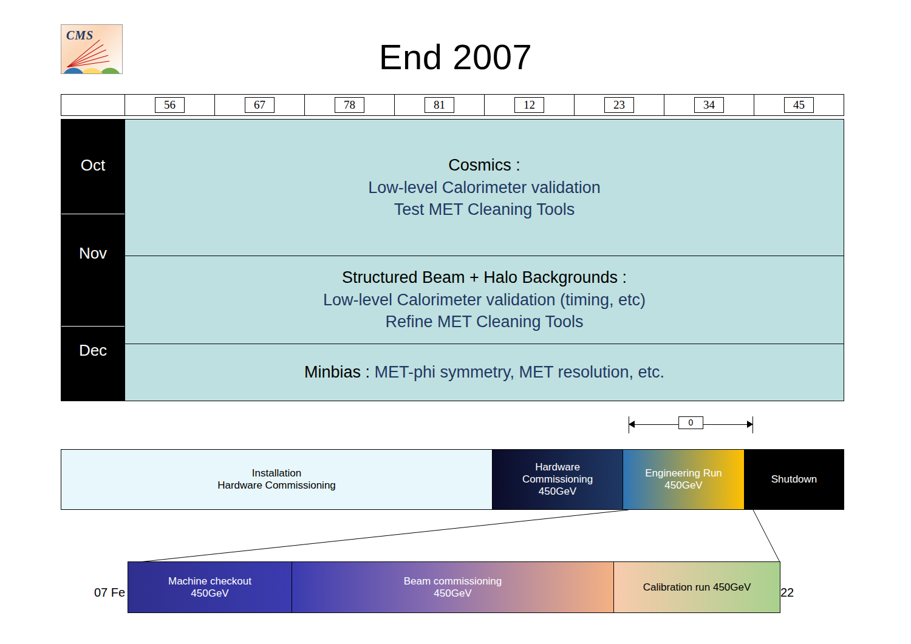CMS
End 2007
56
67
78
81
12
23
34
45
Oct
Nov
Dec
Cosmics :
Low-level Calorimeter validation
Test MET Cleaning Tools
Structured Beam + Halo Backgrounds :
Low-level Calorimeter validation (timing, etc)
Refine MET Cleaning Tools
Minbias : MET-phi symmetry, MET resolution, etc.
0
Installation
Hardware Commissioning
Hardware
Commissioning
450GeV
Engineering Run
450GeV
Shutdown
Machine checkout
450GeV
Beam commissioning
450GeV
Calibration run 450GeV
07 Fe
22